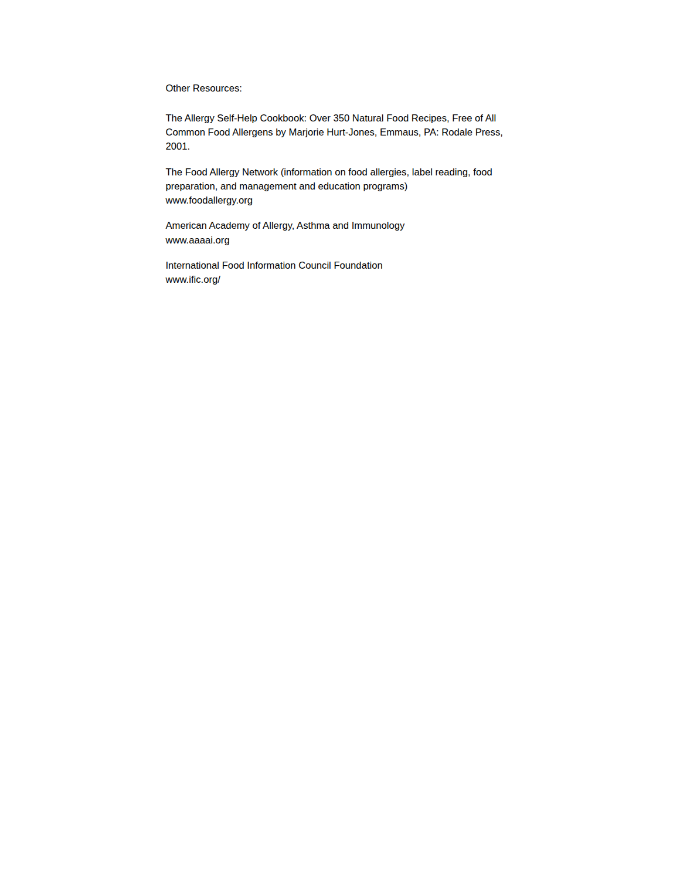Other Resources:
The Allergy Self-Help Cookbook: Over 350 Natural Food Recipes, Free of All Common Food Allergens by Marjorie Hurt-Jones, Emmaus, PA: Rodale Press, 2001.
The Food Allergy Network (information on food allergies, label reading, food preparation, and management and education programs)www.foodallergy.org
American Academy of Allergy, Asthma and Immunologywww.aaaai.org
International Food Information Council Foundationwww.ific.org/